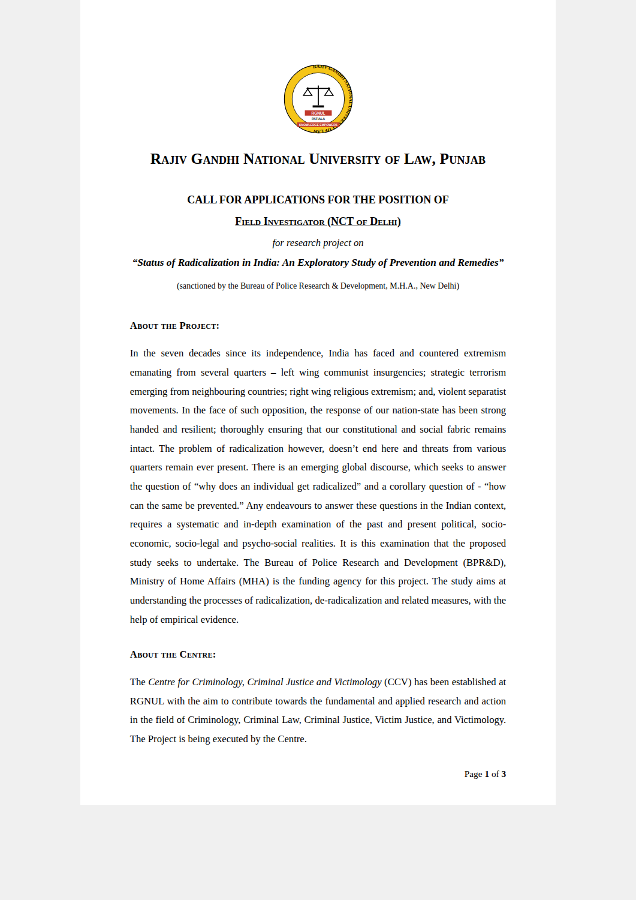Rajiv Gandhi National University of Law, Punjab
CALL FOR APPLICATIONS FOR THE POSITION OF
Field Investigator (NCT of Delhi)
for research project on
“Status of Radicalization in India: An Exploratory Study of Prevention and Remedies”
(sanctioned by the Bureau of Police Research & Development, M.H.A., New Delhi)
About the Project:
In the seven decades since its independence, India has faced and countered extremism emanating from several quarters – left wing communist insurgencies; strategic terrorism emerging from neighbouring countries; right wing religious extremism; and, violent separatist movements. In the face of such opposition, the response of our nation-state has been strong handed and resilient; thoroughly ensuring that our constitutional and social fabric remains intact. The problem of radicalization however, doesn’t end here and threats from various quarters remain ever present. There is an emerging global discourse, which seeks to answer the question of “why does an individual get radicalized” and a corollary question of - “how can the same be prevented.” Any endeavours to answer these questions in the Indian context, requires a systematic and in-depth examination of the past and present political, socio-economic, socio-legal and psycho-social realities. It is this examination that the proposed study seeks to undertake. The Bureau of Police Research and Development (BPR&D), Ministry of Home Affairs (MHA) is the funding agency for this project. The study aims at understanding the processes of radicalization, de-radicalization and related measures, with the help of empirical evidence.
About the Centre:
The Centre for Criminology, Criminal Justice and Victimology (CCV) has been established at RGNUL with the aim to contribute towards the fundamental and applied research and action in the field of Criminology, Criminal Law, Criminal Justice, Victim Justice, and Victimology. The Project is being executed by the Centre.
Page 1 of 3